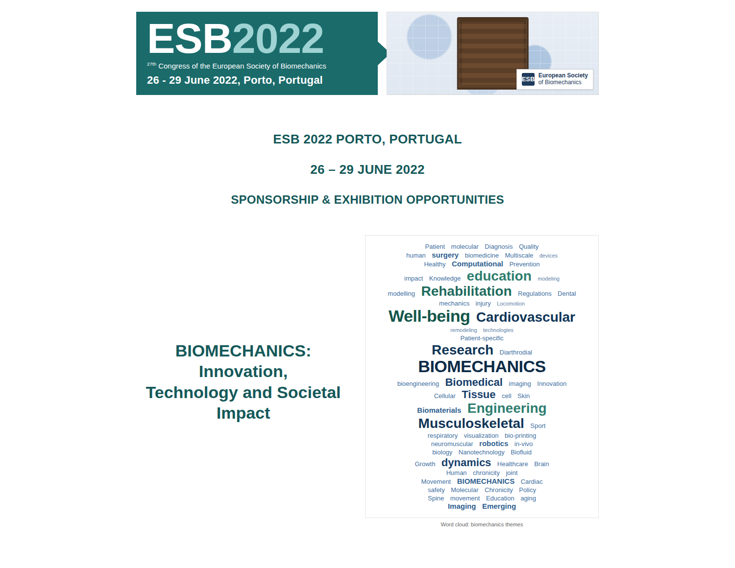ESB 2022
27th Congress of the European Society of Biomechanics
26 - 29 June 2022, Porto, Portugal
ESB European Societyof Biomechanics
ESB 2022 PORTO, PORTUGAL
26 – 29 JUNE 2022
SPONSORSHIP & EXHIBITION OPPORTUNITIES
BIOMECHANICS: Innovation,Technology and Societal Impact
Patient molecular Diagnosis Quality
human surgery biomedicine Multiscale devices
Healthy Computational Prevention
impact Knowledge education modeling
modelling Rehabilitation Regulations Dental
mechanics injury Locomotion
Well-being Cardiovascular remodeling technologies
Patient-specific
Research Diarthrodial
BIOMECHANICS
bioengineering Biomedical imaging Innovation
Cellular Tissue cell Skin
Biomaterials Engineering Musculoskeletal Sport
respiratory visualization bio-printing
neuromuscular robotics in-vivo
biology Nanotechnology Biofluid
Growth dynamics Healthcare Brain
Human chronicity joint
Movement BIOMECHANICS Cardiac
safety Molecular Chronicity Policy
Spine movement Education aging
Imaging Emerging
Word cloud: biomechanics themes